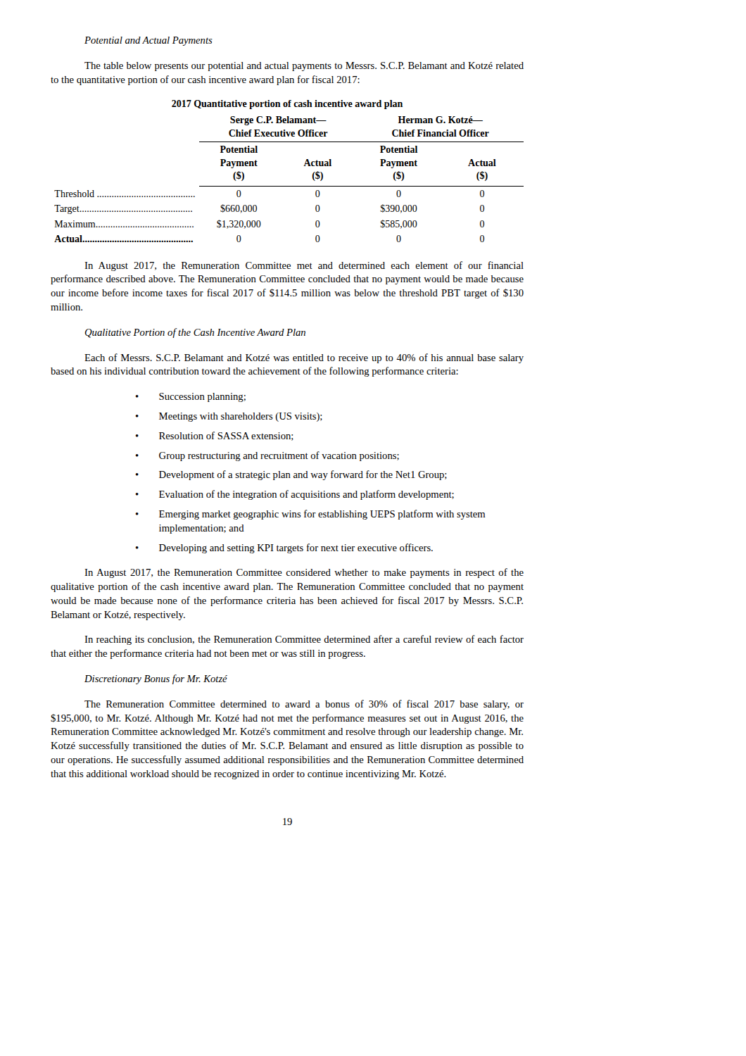Potential and Actual Payments
The table below presents our potential and actual payments to Messrs. S.C.P. Belamant and Kotzé related to the quantitative portion of our cash incentive award plan for fiscal 2017:
2017 Quantitative portion of cash incentive award plan
| | Serge C.P. Belamant— Chief Executive Officer | Herman G. Kotzé— Chief Financial Officer |
| --- | --- | --- |
| | Potential Payment ($) | Actual ($) | Potential Payment ($) | Actual ($) |
| Threshold ........................................ | 0 | 0 | 0 | 0 |
| Target.............................................. | $660,000 | 0 | $390,000 | 0 |
| Maximum........................................ | $1,320,000 | 0 | $585,000 | 0 |
| Actual............................................. | 0 | 0 | 0 | 0 |
In August 2017, the Remuneration Committee met and determined each element of our financial performance described above. The Remuneration Committee concluded that no payment would be made because our income before income taxes for fiscal 2017 of $114.5 million was below the threshold PBT target of $130 million.
Qualitative Portion of the Cash Incentive Award Plan
Each of Messrs. S.C.P. Belamant and Kotzé was entitled to receive up to 40% of his annual base salary based on his individual contribution toward the achievement of the following performance criteria:
Succession planning;
Meetings with shareholders (US visits);
Resolution of SASSA extension;
Group restructuring and recruitment of vacation positions;
Development of a strategic plan and way forward for the Net1 Group;
Evaluation of the integration of acquisitions and platform development;
Emerging market geographic wins for establishing UEPS platform with system implementation; and
Developing and setting KPI targets for next tier executive officers.
In August 2017, the Remuneration Committee considered whether to make payments in respect of the qualitative portion of the cash incentive award plan. The Remuneration Committee concluded that no payment would be made because none of the performance criteria has been achieved for fiscal 2017 by Messrs. S.C.P. Belamant or Kotzé, respectively.
In reaching its conclusion, the Remuneration Committee determined after a careful review of each factor that either the performance criteria had not been met or was still in progress.
Discretionary Bonus for Mr. Kotzé
The Remuneration Committee determined to award a bonus of 30% of fiscal 2017 base salary, or $195,000, to Mr. Kotzé. Although Mr. Kotzé had not met the performance measures set out in August 2016, the Remuneration Committee acknowledged Mr. Kotzé's commitment and resolve through our leadership change. Mr. Kotzé successfully transitioned the duties of Mr. S.C.P. Belamant and ensured as little disruption as possible to our operations. He successfully assumed additional responsibilities and the Remuneration Committee determined that this additional workload should be recognized in order to continue incentivizing Mr. Kotzé.
19